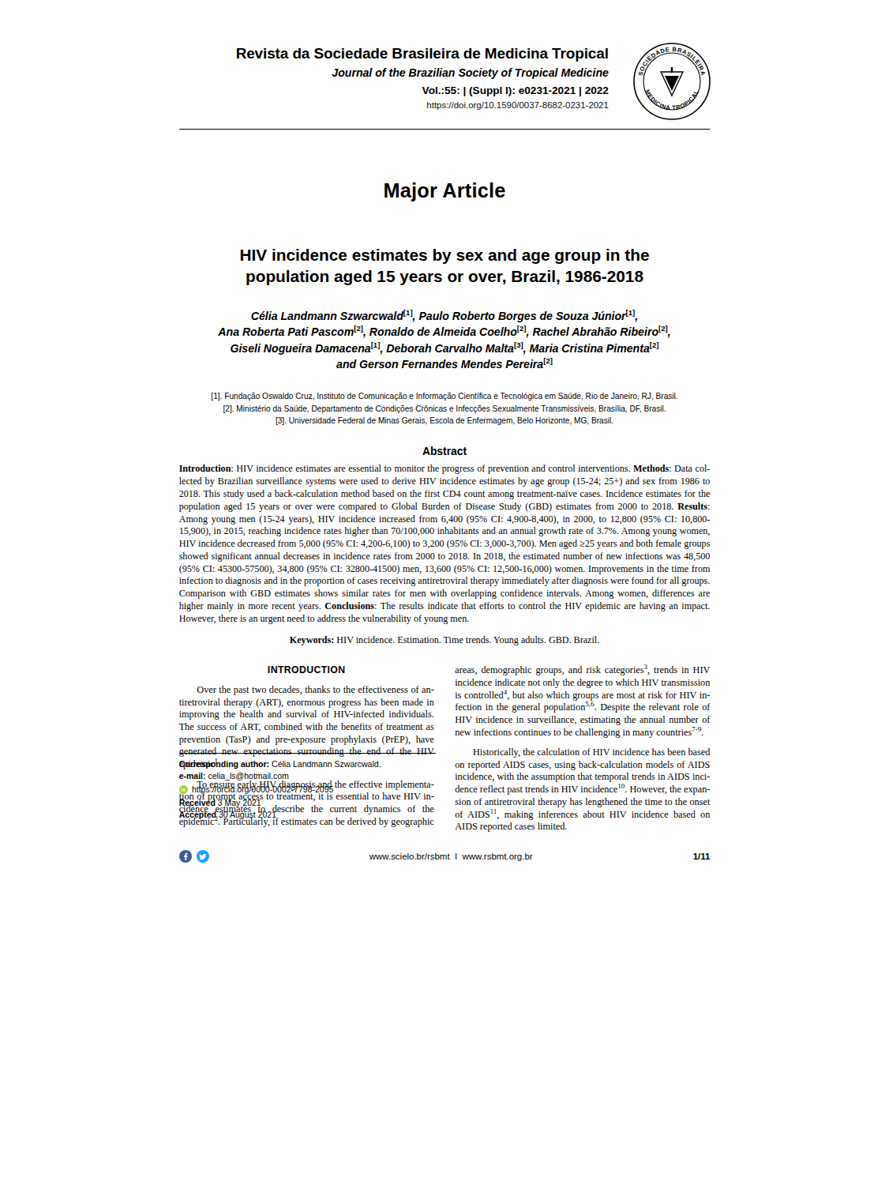Revista da Sociedade Brasileira de Medicina Tropical
Journal of the Brazilian Society of Tropical Medicine
Vol.:55: | (Suppl I): e0231-2021 | 2022
https://doi.org/10.1590/0037-8682-0231-2021
SOCIEDADE BRASILEIRA MEDICINA TROPICAL
Major Article
HIV incidence estimates by sex and age group in the population aged 15 years or over, Brazil, 1986-2018
Célia Landmann Szwarcwald[1], Paulo Roberto Borges de Souza Júnior[1],
Ana Roberta Pati Pascom[2], Ronaldo de Almeida Coelho[2], Rachel Abrahão Ribeiro[2],
Giseli Nogueira Damacena[1], Deborah Carvalho Malta[3], Maria Cristina Pimenta[2]
and Gerson Fernandes Mendes Pereira[2]
[1]. Fundação Oswaldo Cruz, Instituto de Comunicação e Informação Científica e Tecnológica em Saúde, Rio de Janeiro, RJ, Brasil.
[2]. Ministério da Saúde, Departamento de Condições Crônicas e Infecções Sexualmente Transmissíveis, Brasília, DF, Brasil.
[3]. Universidade Federal de Minas Gerais, Escola de Enfermagem, Belo Horizonte, MG, Brasil.
Abstract
Introduction: HIV incidence estimates are essential to monitor the progress of prevention and control interventions. Methods: Data collected by Brazilian surveillance systems were used to derive HIV incidence estimates by age group (15-24; 25+) and sex from 1986 to 2018. This study used a back-calculation method based on the first CD4 count among treatment-naïve cases. Incidence estimates for the population aged 15 years or over were compared to Global Burden of Disease Study (GBD) estimates from 2000 to 2018. Results: Among young men (15-24 years), HIV incidence increased from 6,400 (95% CI: 4,900-8,400), in 2000, to 12,800 (95% CI: 10,800-15,900), in 2015, reaching incidence rates higher than 70/100,000 inhabitants and an annual growth rate of 3.7%. Among young women, HIV incidence decreased from 5,000 (95% CI: 4,200-6,100) to 3,200 (95% CI: 3,000-3,700). Men aged ≥25 years and both female groups showed significant annual decreases in incidence rates from 2000 to 2018. In 2018, the estimated number of new infections was 48,500 (95% CI: 45300-57500), 34,800 (95% CI: 32800-41500) men, 13,600 (95% CI: 12,500-16,000) women. Improvements in the time from infection to diagnosis and in the proportion of cases receiving antiretroviral therapy immediately after diagnosis were found for all groups. Comparison with GBD estimates shows similar rates for men with overlapping confidence intervals. Among women, differences are higher mainly in more recent years. Conclusions: The results indicate that efforts to control the HIV epidemic are having an impact. However, there is an urgent need to address the vulnerability of young men.
Keywords: HIV incidence. Estimation. Time trends. Young adults. GBD. Brazil.
INTRODUCTION
Over the past two decades, thanks to the effectiveness of antiretroviral therapy (ART), enormous progress has been made in improving the health and survival of HIV-infected individuals. The success of ART, combined with the benefits of treatment as prevention (TasP) and pre-exposure prophylaxis (PrEP), have generated new expectations surrounding the end of the HIV epidemic1.
To ensure early HIV diagnosis and the effective implementation of prompt access to treatment, it is essential to have HIV incidence estimates to describe the current dynamics of the epidemic2. Particularly, if estimates can be derived by geographic areas, demographic groups, and risk categories3, trends in HIV incidence indicate not only the degree to which HIV transmission is controlled4, but also which groups are most at risk for HIV infection in the general population5,6. Despite the relevant role of HIV incidence in surveillance, estimating the annual number of new infections continues to be challenging in many countries7-9.
Historically, the calculation of HIV incidence has been based on reported AIDS cases, using back-calculation models of AIDS incidence, with the assumption that temporal trends in AIDS incidence reflect past trends in HIV incidence10. However, the expansion of antiretroviral therapy has lengthened the time to the onset of AIDS11, making inferences about HIV incidence based on AIDS reported cases limited.
Corresponding author: Célia Landmann Szwarcwald.
e-mail: celia_ls@hotmail.com
https://orcid.org/0000-0002-7798-2095 Received 3 May 2021
Accepted 30 August 2021
www.scielo.br/rsbmt I www.rsbmt.org.br
1/11